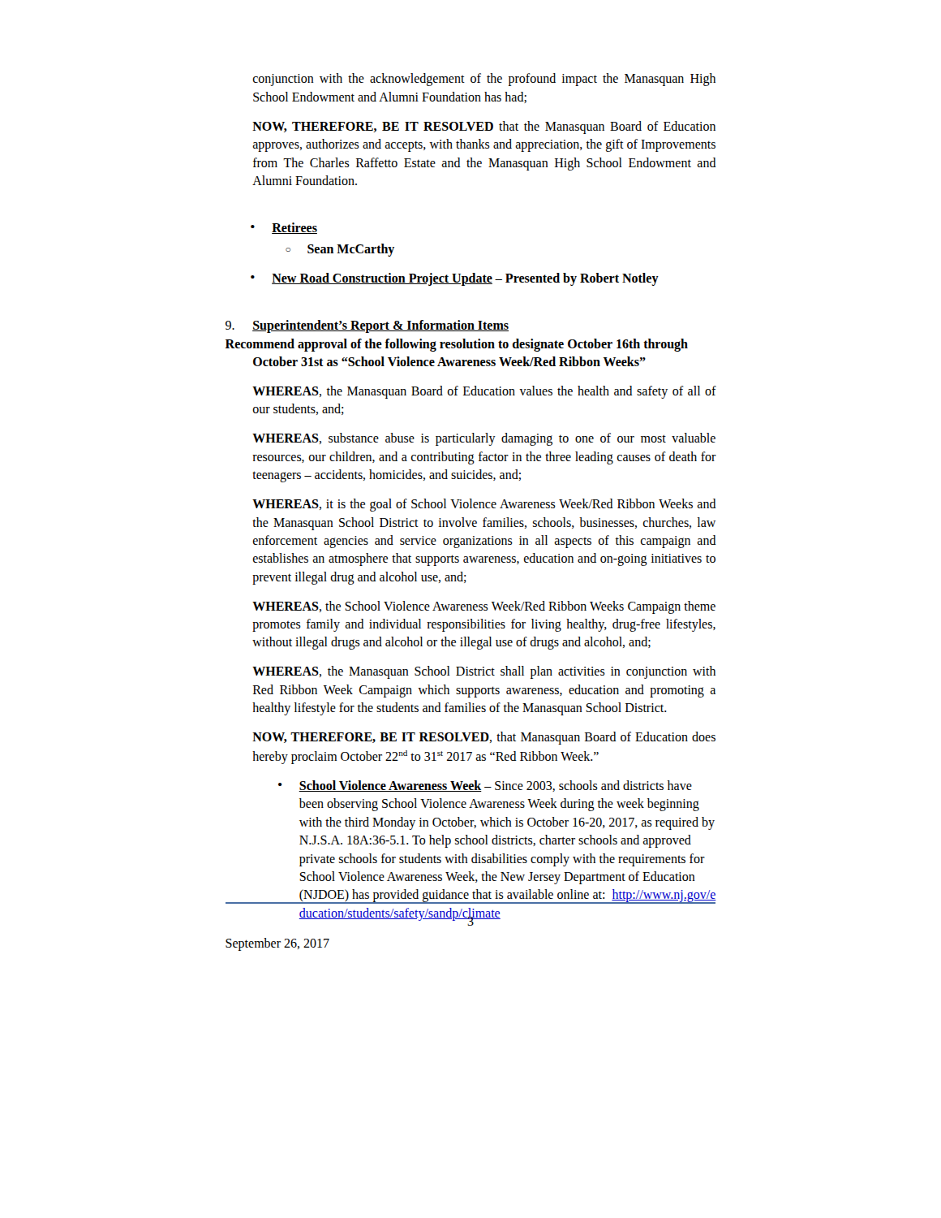conjunction with the acknowledgement of the profound impact the Manasquan High School Endowment and Alumni Foundation has had;
NOW, THEREFORE, BE IT RESOLVED that the Manasquan Board of Education approves, authorizes and accepts, with thanks and appreciation, the gift of Improvements from The Charles Raffetto Estate and the Manasquan High School Endowment and Alumni Foundation.
Retirees
Sean McCarthy
New Road Construction Project Update – Presented by Robert Notley
9. Superintendent’s Report & Information Items
Recommend approval of the following resolution to designate October 16th through October 31st as “School Violence Awareness Week/Red Ribbon Weeks”
WHEREAS, the Manasquan Board of Education values the health and safety of all of our students, and;
WHEREAS, substance abuse is particularly damaging to one of our most valuable resources, our children, and a contributing factor in the three leading causes of death for teenagers – accidents, homicides, and suicides, and;
WHEREAS, it is the goal of School Violence Awareness Week/Red Ribbon Weeks and the Manasquan School District to involve families, schools, businesses, churches, law enforcement agencies and service organizations in all aspects of this campaign and establishes an atmosphere that supports awareness, education and on-going initiatives to prevent illegal drug and alcohol use, and;
WHEREAS, the School Violence Awareness Week/Red Ribbon Weeks Campaign theme promotes family and individual responsibilities for living healthy, drug-free lifestyles, without illegal drugs and alcohol or the illegal use of drugs and alcohol, and;
WHEREAS, the Manasquan School District shall plan activities in conjunction with Red Ribbon Week Campaign which supports awareness, education and promoting a healthy lifestyle for the students and families of the Manasquan School District.
NOW, THEREFORE, BE IT RESOLVED, that Manasquan Board of Education does hereby proclaim October 22nd to 31st 2017 as “Red Ribbon Week.”
School Violence Awareness Week – Since 2003, schools and districts have been observing School Violence Awareness Week during the week beginning with the third Monday in October, which is October 16-20, 2017, as required by N.J.S.A. 18A:36-5.1. To help school districts, charter schools and approved private schools for students with disabilities comply with the requirements for School Violence Awareness Week, the New Jersey Department of Education (NJDOE) has provided guidance that is available online at: http://www.nj.gov/education/students/safety/sandp/climate
3
September 26, 2017